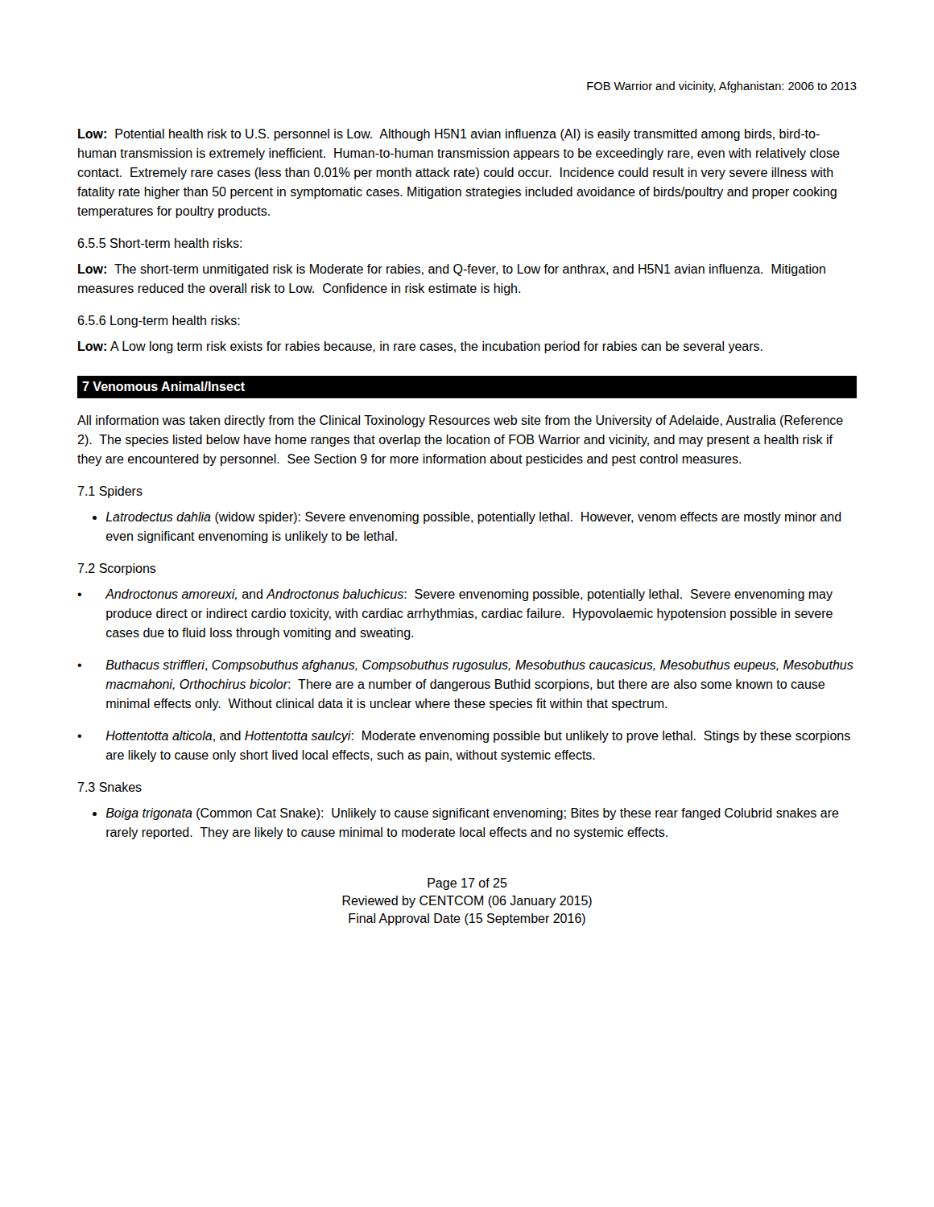FOB Warrior and vicinity, Afghanistan: 2006 to 2013
Low: Potential health risk to U.S. personnel is Low. Although H5N1 avian influenza (AI) is easily transmitted among birds, bird-to-human transmission is extremely inefficient. Human-to-human transmission appears to be exceedingly rare, even with relatively close contact. Extremely rare cases (less than 0.01% per month attack rate) could occur. Incidence could result in very severe illness with fatality rate higher than 50 percent in symptomatic cases. Mitigation strategies included avoidance of birds/poultry and proper cooking temperatures for poultry products.
6.5.5 Short-term health risks:
Low: The short-term unmitigated risk is Moderate for rabies, and Q-fever, to Low for anthrax, and H5N1 avian influenza. Mitigation measures reduced the overall risk to Low. Confidence in risk estimate is high.
6.5.6 Long-term health risks:
Low: A Low long term risk exists for rabies because, in rare cases, the incubation period for rabies can be several years.
7 Venomous Animal/Insect
All information was taken directly from the Clinical Toxinology Resources web site from the University of Adelaide, Australia (Reference 2). The species listed below have home ranges that overlap the location of FOB Warrior and vicinity, and may present a health risk if they are encountered by personnel. See Section 9 for more information about pesticides and pest control measures.
7.1 Spiders
Latrodectus dahlia (widow spider): Severe envenoming possible, potentially lethal. However, venom effects are mostly minor and even significant envenoming is unlikely to be lethal.
7.2 Scorpions
•
Androctonus amoreuxi, and Androctonus baluchicus: Severe envenoming possible, potentially lethal. Severe envenoming may produce direct or indirect cardio toxicity, with cardiac arrhythmias, cardiac failure. Hypovolaemic hypotension possible in severe cases due to fluid loss through vomiting and sweating.
•
Buthacus striffleri, Compsobuthus afghanus, Compsobuthus rugosulus, Mesobuthus caucasicus, Mesobuthus eupeus, Mesobuthus macmahoni, Orthochirus bicolor: There are a number of dangerous Buthid scorpions, but there are also some known to cause minimal effects only. Without clinical data it is unclear where these species fit within that spectrum.
•
Hottentotta alticola, and Hottentotta saulcyi: Moderate envenoming possible but unlikely to prove lethal. Stings by these scorpions are likely to cause only short lived local effects, such as pain, without systemic effects.
7.3 Snakes
Boiga trigonata (Common Cat Snake): Unlikely to cause significant envenoming; Bites by these rear fanged Colubrid snakes are rarely reported. They are likely to cause minimal to moderate local effects and no systemic effects.
Page 17 of 25
Reviewed by CENTCOM (06 January 2015)
Final Approval Date (15 September 2016)